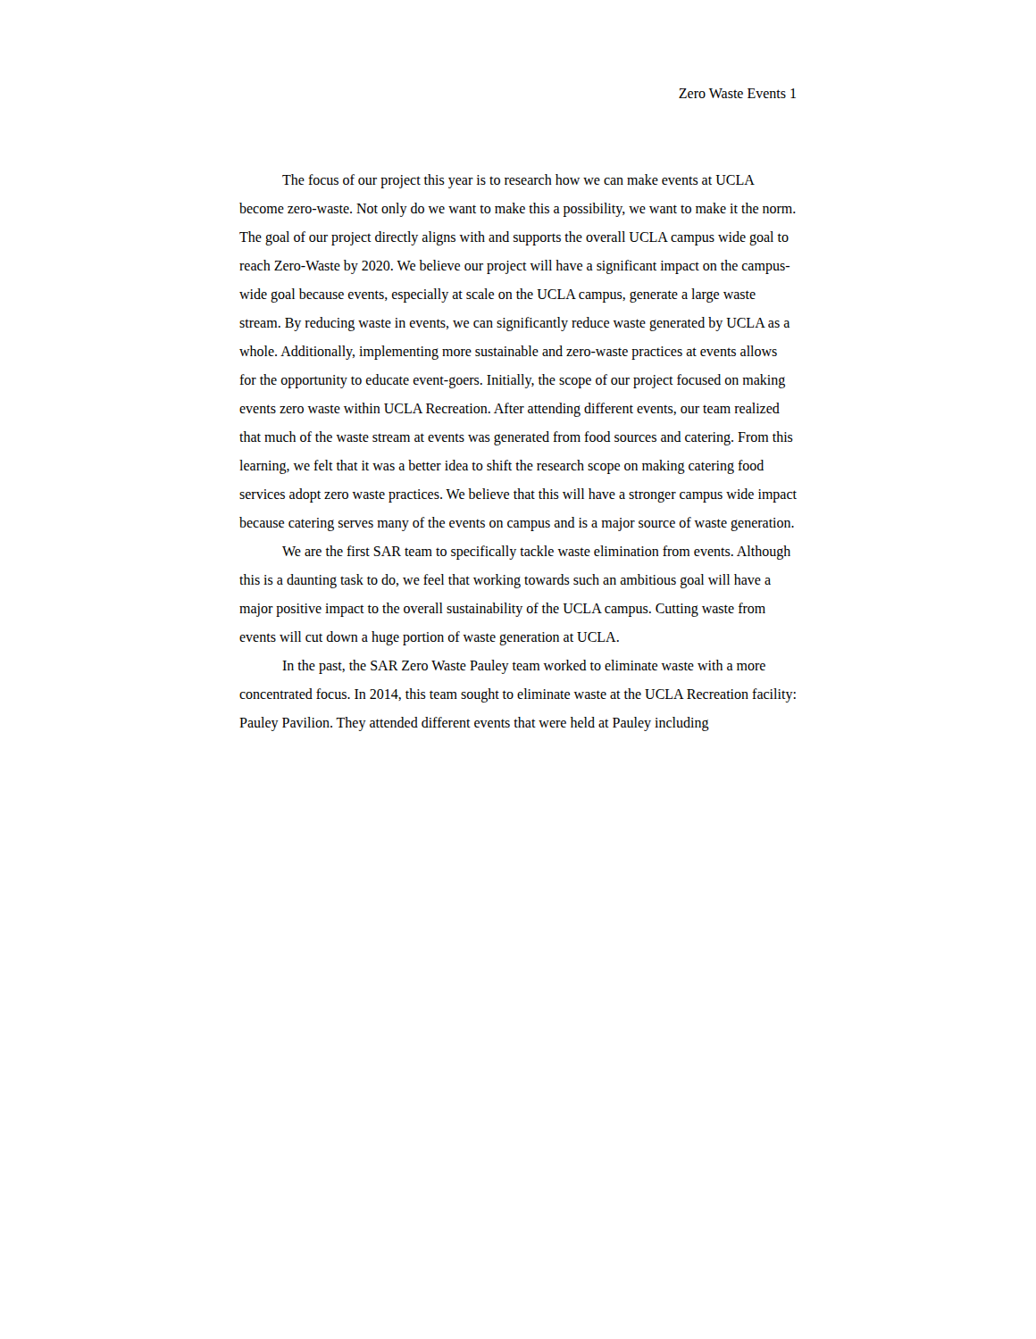Zero Waste Events 1
The focus of our project this year is to research how we can make events at UCLA become zero-waste. Not only do we want to make this a possibility, we want to make it the norm. The goal of our project directly aligns with and supports the overall UCLA campus wide goal to reach Zero-Waste by 2020. We believe our project will have a significant impact on the campus-wide goal because events, especially at scale on the UCLA campus, generate a large waste stream. By reducing waste in events, we can significantly reduce waste generated by UCLA as a whole. Additionally, implementing more sustainable and zero-waste practices at events allows for the opportunity to educate event-goers. Initially, the scope of our project focused on making events zero waste within UCLA Recreation. After attending different events, our team realized that much of the waste stream at events was generated from food sources and catering. From this learning, we felt that it was a better idea to shift the research scope on making catering food services adopt zero waste practices. We believe that this will have a stronger campus wide impact because catering serves many of the events on campus and is a major source of waste generation.
We are the first SAR team to specifically tackle waste elimination from events. Although this is a daunting task to do, we feel that working towards such an ambitious goal will have a major positive impact to the overall sustainability of the UCLA campus. Cutting waste from events will cut down a huge portion of waste generation at UCLA.
In the past, the SAR Zero Waste Pauley team worked to eliminate waste with a more concentrated focus. In 2014, this team sought to eliminate waste at the UCLA Recreation facility: Pauley Pavilion. They attended different events that were held at Pauley including